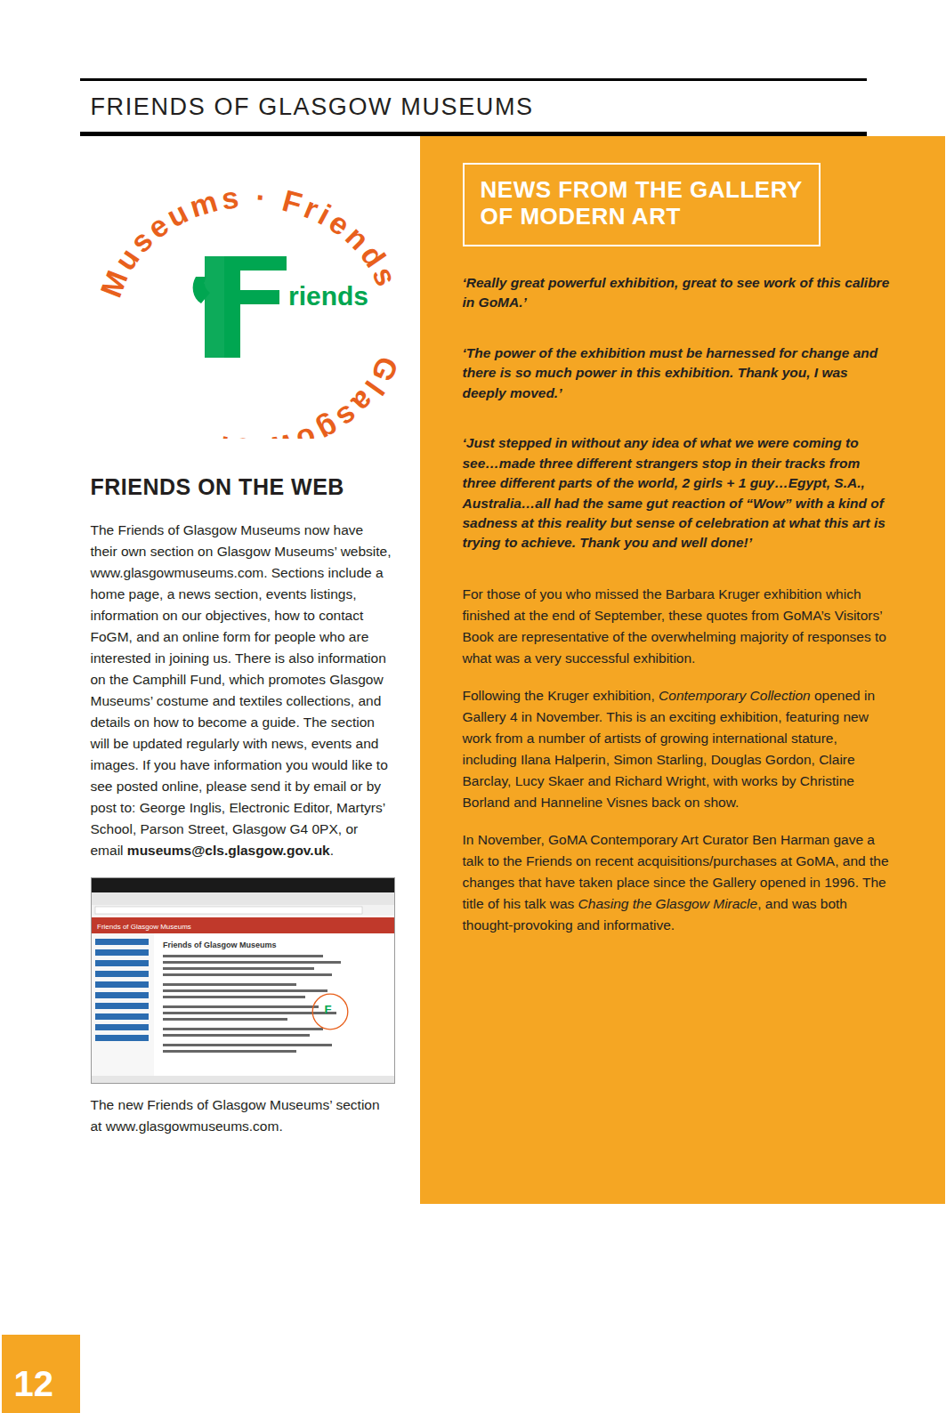FRIENDS OF GLASGOW MUSEUMS
Museums · Friends Glasgow of riends
FRIENDS ON THE WEB
The Friends of Glasgow Museums now have their own section on Glasgow Museums’ website, www.glasgowmuseums.com. Sections include a home page, a news section, events listings, information on our objectives, how to contact FoGM, and an online form for people who are interested in joining us. There is also information on the Camphill Fund, which promotes Glasgow Museums’ costume and textiles collections, and details on how to become a guide. The section will be updated regularly with news, events and images. If you have information you would like to see posted online, please send it by email or by post to: George Inglis, Electronic Editor, Martyrs’ School, Parson Street, Glasgow G4 0PX, or email museums@cls.glasgow.gov.uk.
Friends of Glasgow Museums Friends of Glasgow Museums F
The new Friends of Glasgow Museums’ section at www.glasgowmuseums.com.
NEWS FROM THE GALLERY
OF MODERN ART
‘Really great powerful exhibition, great to see work of this calibre in GoMA.’
‘The power of the exhibition must be harnessed for change and there is so much power in this exhibition. Thank you, I was deeply moved.’
‘Just stepped in without any idea of what we were coming to see…made three different strangers stop in their tracks from three different parts of the world, 2 girls + 1 guy…Egypt, S.A., Australia…all had the same gut reaction of “Wow” with a kind of sadness at this reality but sense of celebration at what this art is trying to achieve. Thank you and well done!’
For those of you who missed the Barbara Kruger exhibition which finished at the end of September, these quotes from GoMA’s Visitors’ Book are representative of the overwhelming majority of responses to what was a very successful exhibition.
Following the Kruger exhibition, Contemporary Collection opened in Gallery 4 in November. This is an exciting exhibition, featuring new work from a number of artists of growing international stature, including Ilana Halperin, Simon Starling, Douglas Gordon, Claire Barclay, Lucy Skaer and Richard Wright, with works by Christine Borland and Hanneline Visnes back on show.
In November, GoMA Contemporary Art Curator Ben Harman gave a talk to the Friends on recent acquisitions/purchases at GoMA, and the changes that have taken place since the Gallery opened in 1996. The title of his talk was Chasing the Glasgow Miracle, and was both thought-provoking and informative.
12